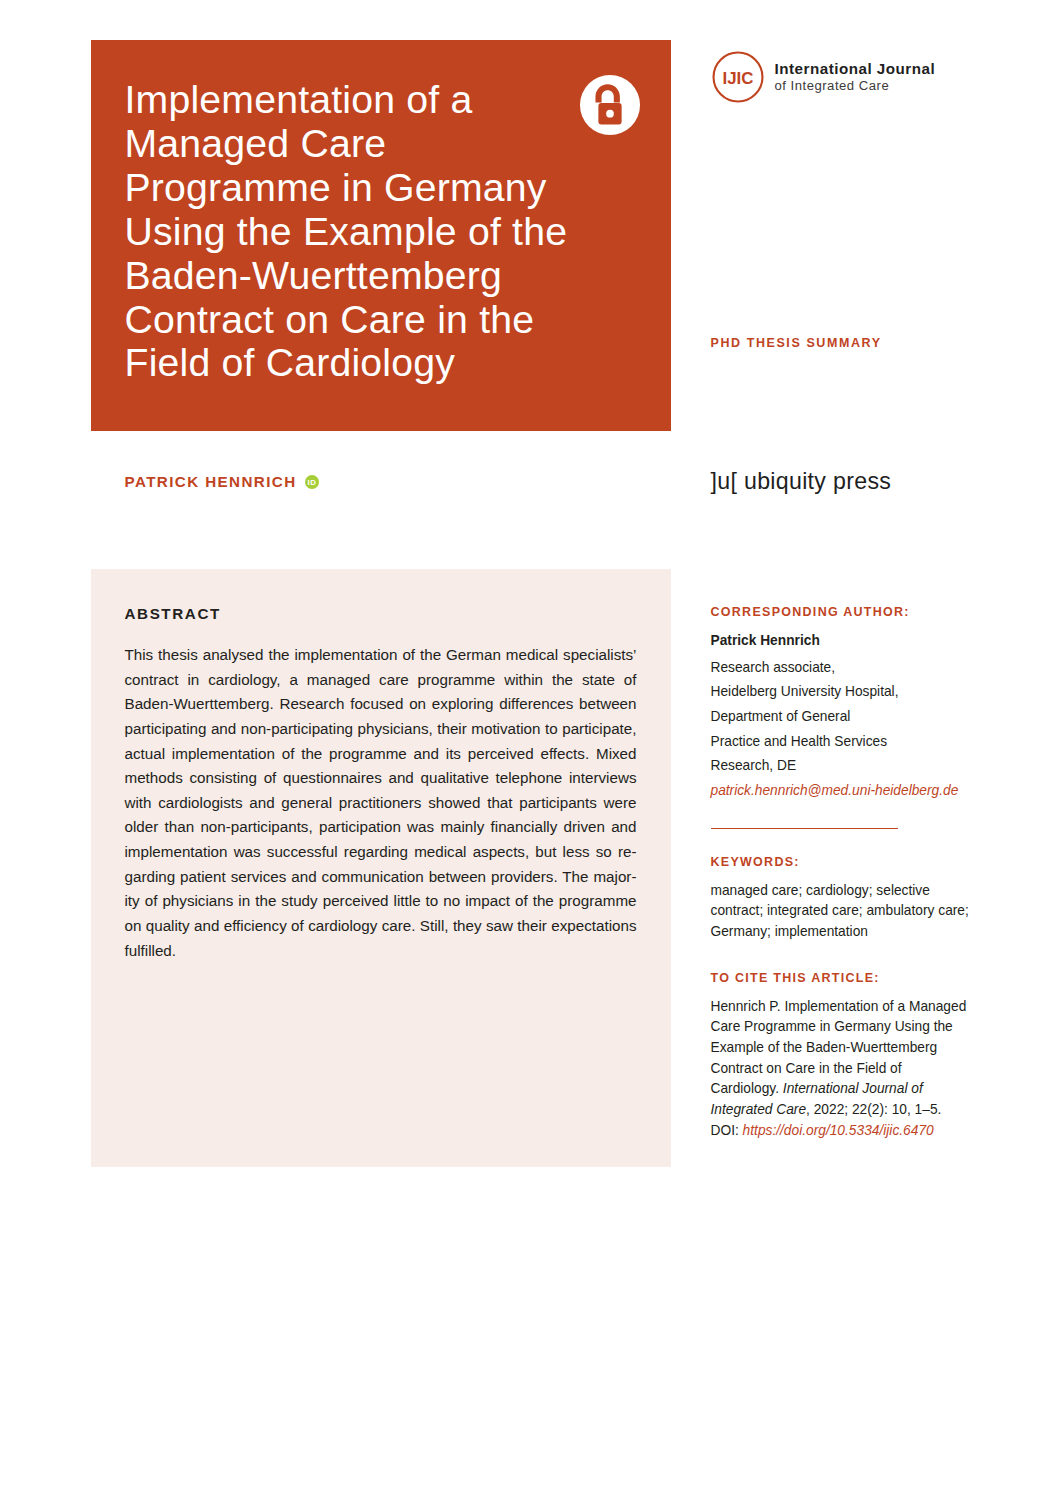Implementation of a Managed Care Programme in Germany Using the Example of the Baden-Wuerttemberg Contract on Care in the Field of Cardiology
IJIC
International Journal of Integrated Care
PhD Thesis Summary
Patrick Hennrich iD
]u[ ubiquity press
Abstract
This thesis analysed the implementation of the German medical specialists’ contract in cardiology, a managed care programme within the state of Baden-Wuerttemberg. Research focused on exploring differences between participating and non-participating physicians, their motivation to participate, actual implementation of the programme and its perceived effects. Mixed methods consisting of questionnaires and qualitative telephone interviews with cardiologists and general practitioners showed that participants were older than non-participants, participation was mainly financially driven and implementation was successful regarding medical aspects, but less so regarding patient services and communication between providers. The majority of physicians in the study perceived little to no impact of the programme on quality and efficiency of cardiology care. Still, they saw their expectations fulfilled.
Corresponding author:
Patrick Hennrich
Research associate,
Heidelberg University Hospital,
Department of General
Practice and Health Services
Research, DE
patrick.hennrich@med.uni-heidelberg.de
Keywords:
managed care; cardiology; selective contract; integrated care; ambulatory care; Germany; implementation
To cite this article:
Hennrich P. Implementation of a Managed Care Programme in Germany Using the Example of the Baden-Wuerttemberg Contract on Care in the Field of Cardiology. International Journal of Integrated Care, 2022; 22(2): 10, 1–5. DOI: https://doi.org/10.5334/ijic.6470